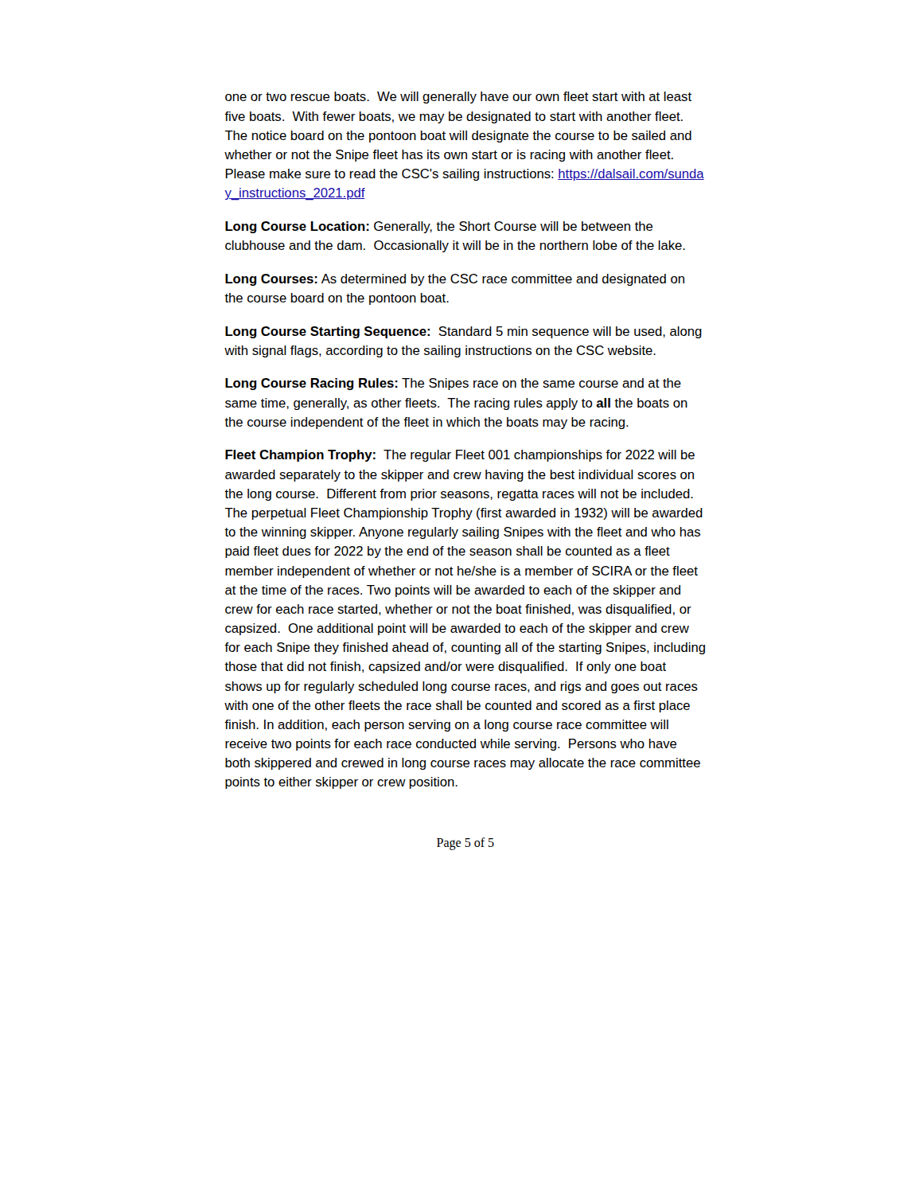one or two rescue boats. We will generally have our own fleet start with at least five boats. With fewer boats, we may be designated to start with another fleet. The notice board on the pontoon boat will designate the course to be sailed and whether or not the Snipe fleet has its own start or is racing with another fleet. Please make sure to read the CSC's sailing instructions: https://dalsail.com/sunday_instructions_2021.pdf
Long Course Location: Generally, the Short Course will be between the clubhouse and the dam. Occasionally it will be in the northern lobe of the lake.
Long Courses: As determined by the CSC race committee and designated on the course board on the pontoon boat.
Long Course Starting Sequence: Standard 5 min sequence will be used, along with signal flags, according to the sailing instructions on the CSC website.
Long Course Racing Rules: The Snipes race on the same course and at the same time, generally, as other fleets. The racing rules apply to all the boats on the course independent of the fleet in which the boats may be racing.
Fleet Champion Trophy: The regular Fleet 001 championships for 2022 will be awarded separately to the skipper and crew having the best individual scores on the long course. Different from prior seasons, regatta races will not be included. The perpetual Fleet Championship Trophy (first awarded in 1932) will be awarded to the winning skipper. Anyone regularly sailing Snipes with the fleet and who has paid fleet dues for 2022 by the end of the season shall be counted as a fleet member independent of whether or not he/she is a member of SCIRA or the fleet at the time of the races. Two points will be awarded to each of the skipper and crew for each race started, whether or not the boat finished, was disqualified, or capsized. One additional point will be awarded to each of the skipper and crew for each Snipe they finished ahead of, counting all of the starting Snipes, including those that did not finish, capsized and/or were disqualified. If only one boat shows up for regularly scheduled long course races, and rigs and goes out races with one of the other fleets the race shall be counted and scored as a first place finish. In addition, each person serving on a long course race committee will receive two points for each race conducted while serving. Persons who have both skippered and crewed in long course races may allocate the race committee points to either skipper or crew position.
Page 5 of 5